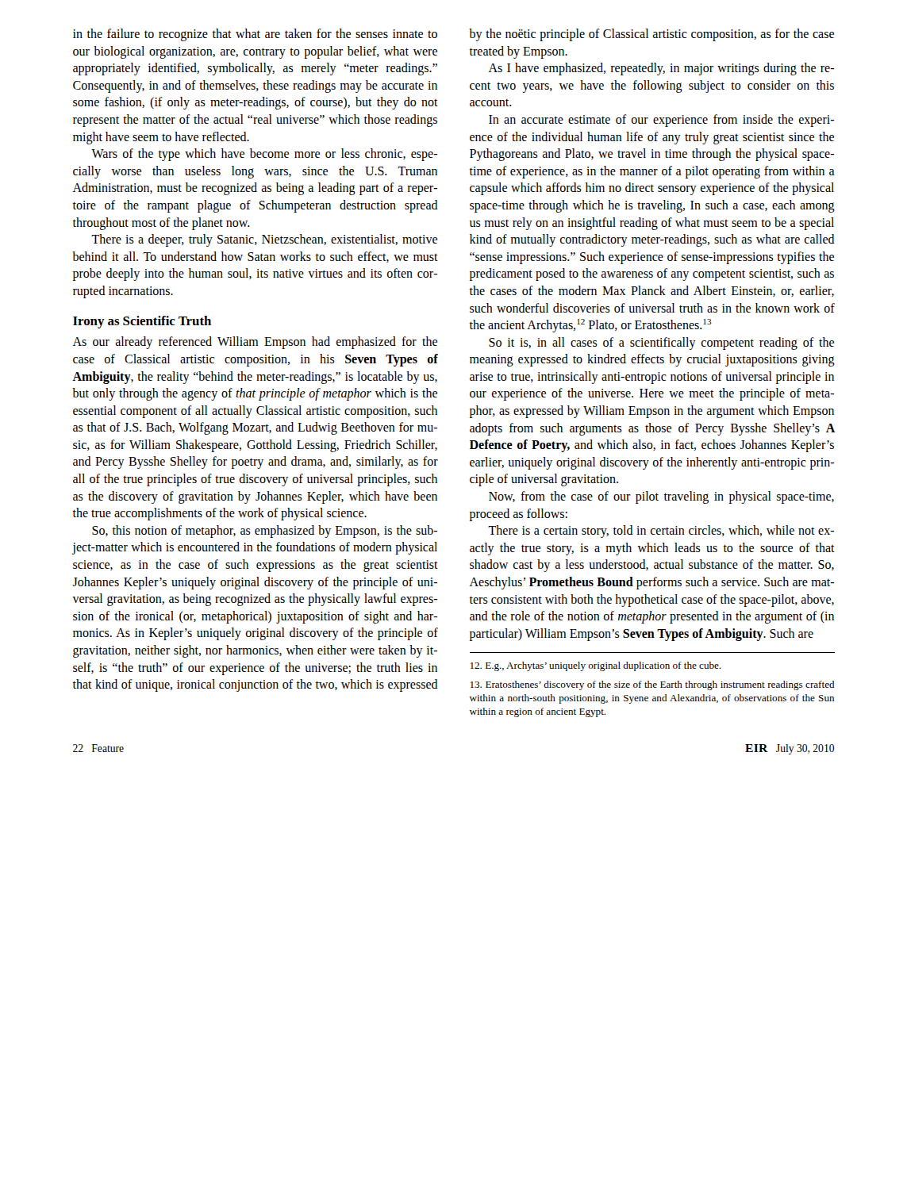in the failure to recognize that what are taken for the senses innate to our biological organization, are, contrary to popular belief, what were appropriately identified, symbolically, as merely “meter readings.” Consequently, in and of themselves, these readings may be accurate in some fashion, (if only as meter-readings, of course), but they do not represent the matter of the actual “real universe” which those readings might have seem to have reflected.
Wars of the type which have become more or less chronic, especially worse than useless long wars, since the U.S. Truman Administration, must be recognized as being a leading part of a repertoire of the rampant plague of Schumpeteran destruction spread throughout most of the planet now.
There is a deeper, truly Satanic, Nietzschean, existentialist, motive behind it all. To understand how Satan works to such effect, we must probe deeply into the human soul, its native virtues and its often corrupted incarnations.
Irony as Scientific Truth
As our already referenced William Empson had emphasized for the case of Classical artistic composition, in his Seven Types of Ambiguity, the reality “behind the meter-readings,” is locatable by us, but only through the agency of that principle of metaphor which is the essential component of all actually Classical artistic composition, such as that of J.S. Bach, Wolfgang Mozart, and Ludwig Beethoven for music, as for William Shakespeare, Gotthold Lessing, Friedrich Schiller, and Percy Bysshe Shelley for poetry and drama, and, similarly, as for all of the true principles of true discovery of universal principles, such as the discovery of gravitation by Johannes Kepler, which have been the true accomplishments of the work of physical science.
So, this notion of metaphor, as emphasized by Empson, is the subject-matter which is encountered in the foundations of modern physical science, as in the case of such expressions as the great scientist Johannes Kepler’s uniquely original discovery of the principle of universal gravitation, as being recognized as the physically lawful expression of the ironical (or, metaphorical) juxtaposition of sight and harmonics. As in Kepler’s uniquely original discovery of the principle of gravitation, neither sight, nor harmonics, when either were taken by itself, is “the truth” of our experience of the universe; the truth lies in that kind of unique, ironical conjunction of the two, which is expressed by the noëtic principle of Classical artistic composition, as for the case treated by Empson.
As I have emphasized, repeatedly, in major writings during the recent two years, we have the following subject to consider on this account.
In an accurate estimate of our experience from inside the experience of the individual human life of any truly great scientist since the Pythagoreans and Plato, we travel in time through the physical space-time of experience, as in the manner of a pilot operating from within a capsule which affords him no direct sensory experience of the physical space-time through which he is traveling, In such a case, each among us must rely on an insightful reading of what must seem to be a special kind of mutually contradictory meter-readings, such as what are called “sense impressions.” Such experience of sense-impressions typifies the predicament posed to the awareness of any competent scientist, such as the cases of the modern Max Planck and Albert Einstein, or, earlier, such wonderful discoveries of universal truth as in the known work of the ancient Archytas,12 Plato, or Eratosthenes.13
So it is, in all cases of a scientifically competent reading of the meaning expressed to kindred effects by crucial juxtapositions giving arise to true, intrinsically anti-entropic notions of universal principle in our experience of the universe. Here we meet the principle of metaphor, as expressed by William Empson in the argument which Empson adopts from such arguments as those of Percy Bysshe Shelley’s A Defence of Poetry, and which also, in fact, echoes Johannes Kepler’s earlier, uniquely original discovery of the inherently anti-entropic principle of universal gravitation.
Now, from the case of our pilot traveling in physical space-time, proceed as follows:
There is a certain story, told in certain circles, which, while not exactly the true story, is a myth which leads us to the source of that shadow cast by a less understood, actual substance of the matter. So, Aeschylus’ Prometheus Bound performs such a service. Such are matters consistent with both the hypothetical case of the space-pilot, above, and the role of the notion of metaphor presented in the argument of (in particular) William Empson’s Seven Types of Ambiguity. Such are
12. E.g., Archytas’ uniquely original duplication of the cube.
13. Eratosthenes’ discovery of the size of the Earth through instrument readings crafted within a north-south positioning, in Syene and Alexandria, of observations of the Sun within a region of ancient Egypt.
22 Feature
EIR July 30, 2010